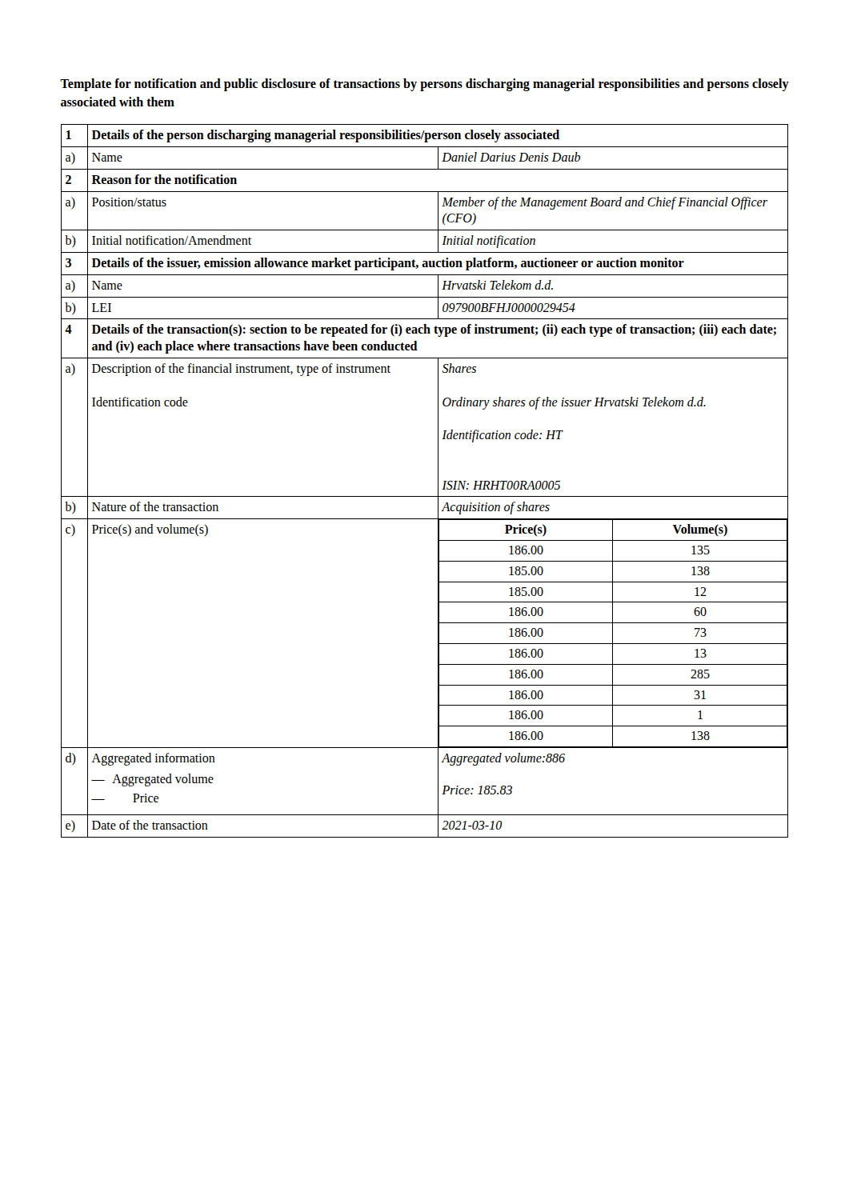Template for notification and public disclosure of transactions by persons discharging managerial responsibilities and persons closely associated with them
| 1 | Details of the person discharging managerial responsibilities/person closely associated |
| a) | Name | Daniel Darius Denis Daub |
| 2 | Reason for the notification |
| a) | Position/status | Member of the Management Board and Chief Financial Officer (CFO) |
| b) | Initial notification/Amendment | Initial notification |
| 3 | Details of the issuer, emission allowance market participant, auction platform, auctioneer or auction monitor |
| a) | Name | Hrvatski Telekom d.d. |
| b) | LEI | 097900BFHJ0000029454 |
| 4 | Details of the transaction(s): section to be repeated for (i) each type of instrument; (ii) each type of transaction; (iii) each date; and (iv) each place where transactions have been conducted |
| a) | Description of the financial instrument, type of instrument Identification code | Shares Ordinary shares of the issuer Hrvatski Telekom d.d. Identification code: HT ISIN: HRHT00RA0005 |
| b) | Nature of the transaction | Acquisition of shares |
| c) | Price(s) and volume(s) | / Price(s) / Volume(s) / / --- / --- / / 186.00 / 135 / / 185.00 / 138 / / 185.00 / 12 / / 186.00 / 60 / / 186.00 / 73 / / 186.00 / 13 / / 186.00 / 285 / / 186.00 / 31 / / 186.00 / 1 / / 186.00 / 138 / |
| d) | Aggregated information Aggregated volume Price | Aggregated volume:886 Price: 185.83 |
| e) | Date of the transaction | 2021-03-10 |